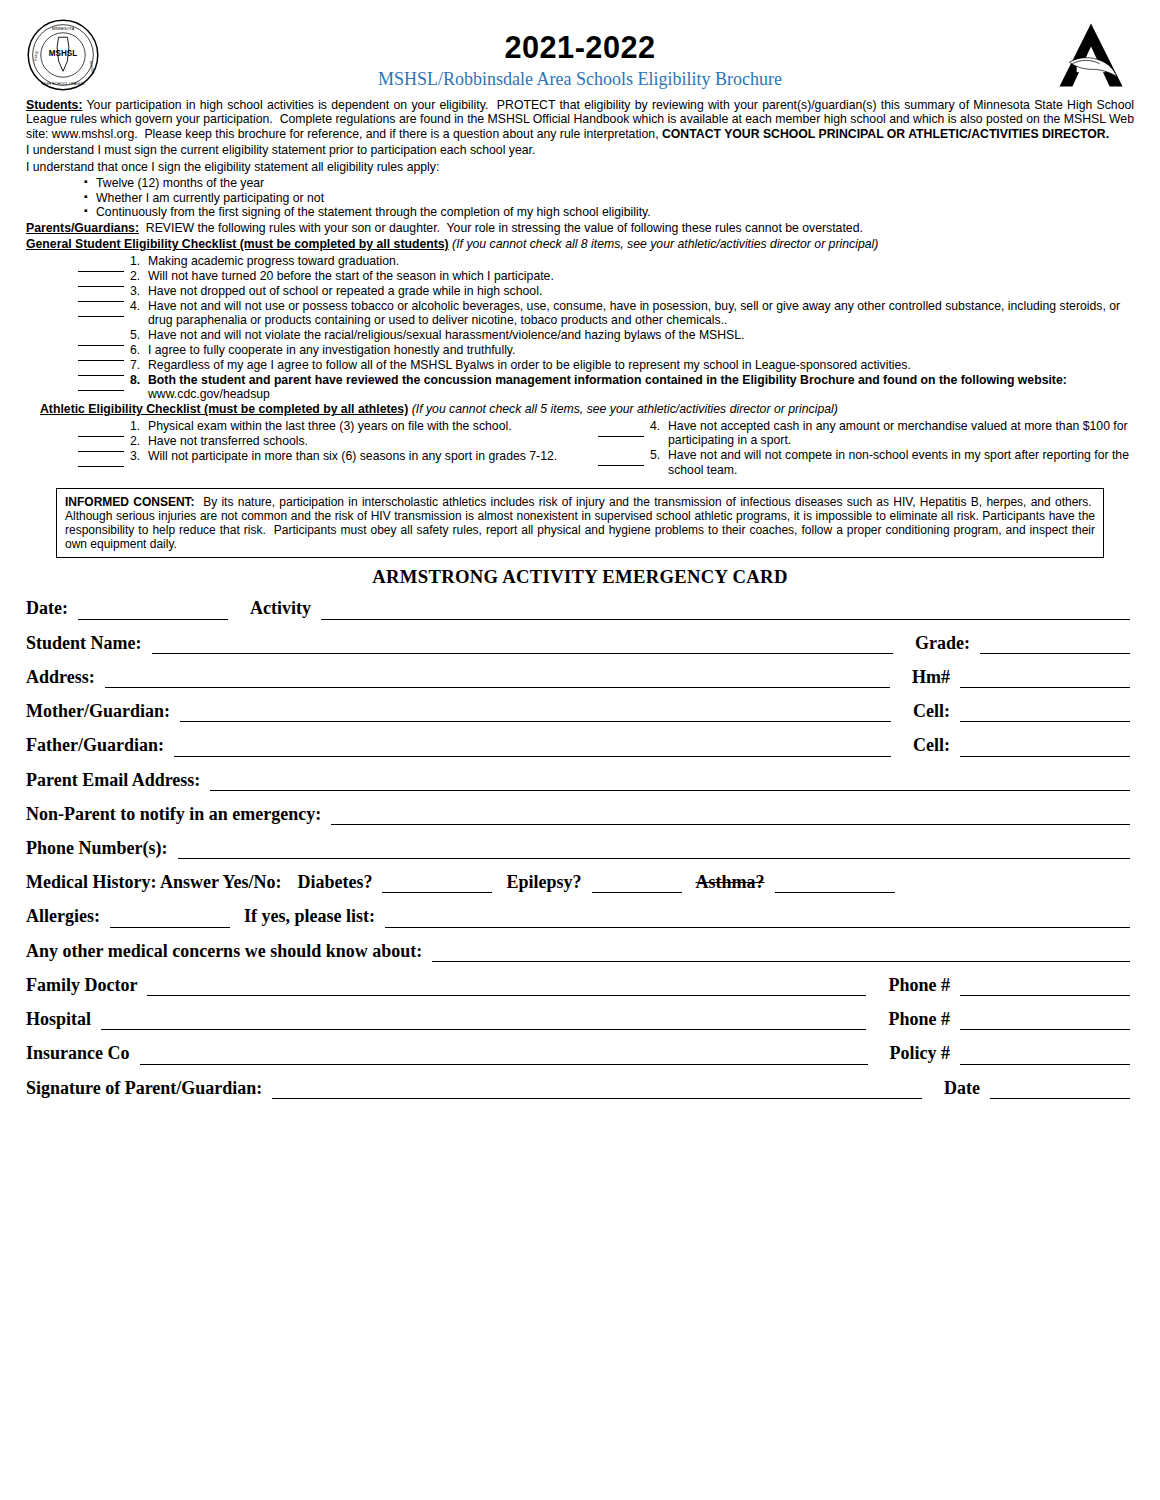MSHSL MINNESOTA HIGH SCHOOL LEAGUE STATE LEAGUE
2021-2022
MSHSL/Robbinsdale Area Schools Eligibility Brochure
Students: Your participation in high school activities is dependent on your eligibility. PROTECT that eligibility by reviewing with your parent(s)/guardian(s) this summary of Minnesota State High School League rules which govern your participation. Complete regulations are found in the MSHSL Official Handbook which is available at each member high school and which is also posted on the MSHSL Web site: www.mshsl.org. Please keep this brochure for reference, and if there is a question about any rule interpretation, CONTACT YOUR SCHOOL PRINCIPAL OR ATHLETIC/ACTIVITIES DIRECTOR.
I understand I must sign the current eligibility statement prior to participation each school year.
I understand that once I sign the eligibility statement all eligibility rules apply:
Twelve (12) months of the year
Whether I am currently participating or not
Continuously from the first signing of the statement through the completion of my high school eligibility.
Parents/Guardians: REVIEW the following rules with your son or daughter. Your role in stressing the value of following these rules cannot be overstated.
General Student Eligibility Checklist (must be completed by all students) (If you cannot check all 8 items, see your athletic/activities director or principal)
1. Making academic progress toward graduation.
2. Will not have turned 20 before the start of the season in which I participate.
3. Have not dropped out of school or repeated a grade while in high school.
4. Have not and will not use or possess tobacco or alcoholic beverages, use, consume, have in posession, buy, sell or give away any other controlled substance, including steroids, or drug paraphenalia or products containing or used to deliver nicotine, tobaco products and other chemicals..
5. Have not and will not violate the racial/religious/sexual harassment/violence/and hazing bylaws of the MSHSL.
6. I agree to fully cooperate in any investigation honestly and truthfully.
7. Regardless of my age I agree to follow all of the MSHSL Byalws in order to be eligible to represent my school in League-sponsored activities.
8. Both the student and parent have reviewed the concussion management information contained in the Eligibility Brochure and found on the following website: www.cdc.gov/headsup
Athletic Eligibility Checklist (must be completed by all athletes) (If you cannot check all 5 items, see your athletic/activities director or principal)
1. Physical exam within the last three (3) years on file with the school.
2. Have not transferred schools.
3. Will not participate in more than six (6) seasons in any sport in grades 7-12.
4. Have not accepted cash in any amount or merchandise valued at more than $100 for participating in a sport.
5. Have not and will not compete in non-school events in my sport after reporting for the school team.
INFORMED CONSENT: By its nature, participation in interscholastic athletics includes risk of injury and the transmission of infectious diseases such as HIV, Hepatitis B, herpes, and others. Although serious injuries are not common and the risk of HIV transmission is almost nonexistent in supervised school athletic programs, it is impossible to eliminate all risk. Participants have the responsibility to help reduce that risk. Participants must obey all safety rules, report all physical and hygiene problems to their coaches, follow a proper conditioning program, and inspect their own equipment daily.
ARMSTRONG ACTIVITY EMERGENCY CARD
Date: Activity
Student Name: Grade:
Address: Hm#
Mother/Guardian: Cell:
Father/Guardian: Cell:
Parent Email Address:
Non-Parent to notify in an emergency:
Phone Number(s):
Medical History: Answer Yes/No: Diabetes? Epilepsy? Asthma?
Allergies: If yes, please list:
Any other medical concerns we should know about:
Family Doctor Phone #
Hospital Phone #
Insurance Co Policy #
Signature of Parent/Guardian: Date